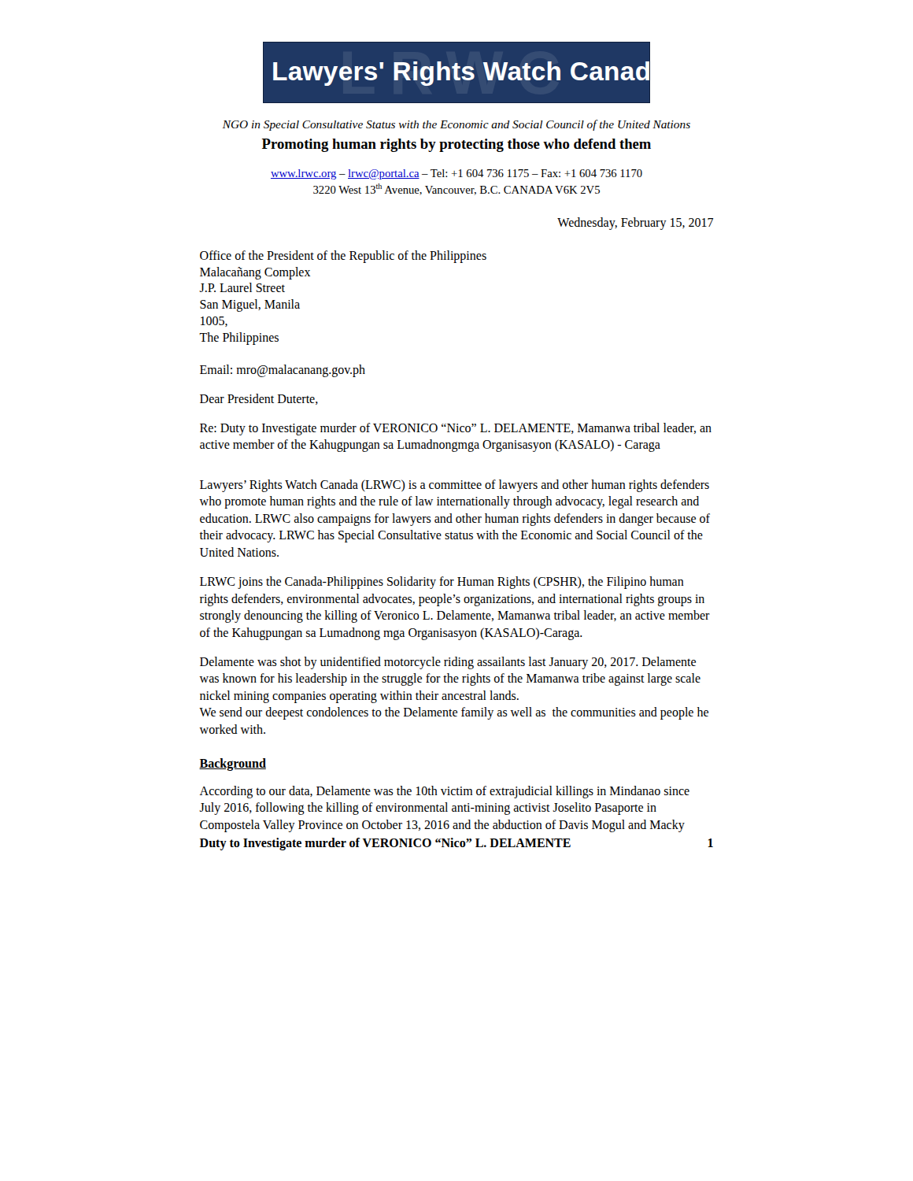LRWC
Lawyers' Rights Watch Canada
NGO in Special Consultative Status with the Economic and Social Council of the United Nations
Promoting human rights by protecting those who defend them
www.lrwc.org – lrwc@portal.ca – Tel: +1 604 736 1175 – Fax: +1 604 736 1170 3220 West 13th Avenue, Vancouver, B.C. CANADA V6K 2V5
Wednesday, February 15, 2017
Office of the President of the Republic of the Philippines
Malacañang Complex
J.P. Laurel Street
San Miguel, Manila
1005,
The Philippines
Email: mro@malacanang.gov.ph
Dear President Duterte,
Re: Duty to Investigate murder of VERONICO “Nico” L. DELAMENTE, Mamanwa tribal leader, an active member of the Kahugpungan sa Lumadnongmga Organisasyon (KASALO) - Caraga
Lawyers’ Rights Watch Canada (LRWC) is a committee of lawyers and other human rights defenders who promote human rights and the rule of law internationally through advocacy, legal research and education. LRWC also campaigns for lawyers and other human rights defenders in danger because of their advocacy. LRWC has Special Consultative status with the Economic and Social Council of the United Nations.
LRWC joins the Canada-Philippines Solidarity for Human Rights (CPSHR), the Filipino human rights defenders, environmental advocates, people’s organizations, and international rights groups in strongly denouncing the killing of Veronico L. Delamente, Mamanwa tribal leader, an active member of the Kahugpungan sa Lumadnong mga Organisasyon (KASALO)-Caraga.
Delamente was shot by unidentified motorcycle riding assailants last January 20, 2017. Delamente was known for his leadership in the struggle for the rights of the Mamanwa tribe against large scale nickel mining companies operating within their ancestral lands.
We send our deepest condolences to the Delamente family as well as the communities and people he worked with.
Background
According to our data, Delamente was the 10th victim of extrajudicial killings in Mindanao since July 2016, following the killing of environmental anti-mining activist Joselito Pasaporte in Compostela Valley Province on October 13, 2016 and the abduction of Davis Mogul and Macky
Duty to Investigate murder of VERONICO “Nico” L. DELAMENTE 1